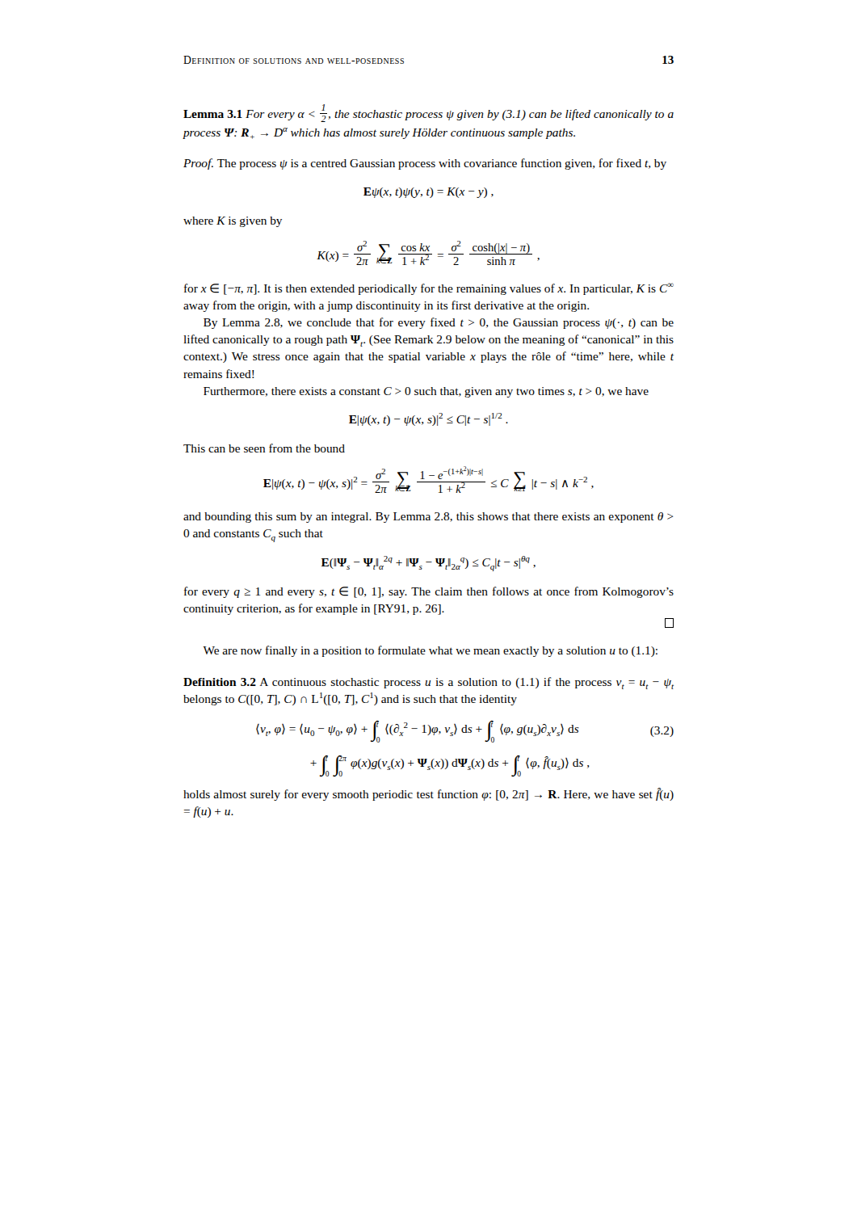Definition of solutions and well-posedness 13
Lemma 3.1 For every α < 12, the stochastic process ψ given by (3.1) can be lifted canonically to a process Ψ: R+ → Dα which has almost surely Hölder continuous sample paths.
Proof. The process ψ is a centred Gaussian process with covariance function given, for fixed t, by
Eψ(x, t)ψ(y, t) = K(x − y) ,
where K is given by
K(x) = σ22π ∑k∈Z cos kx 1 + k2 = σ22 cosh(|x| − π) sinh π ,
for x ∈ [−π, π]. It is then extended periodically for the remaining values of x. In particular, K is C∞ away from the origin, with a jump discontinuity in its first derivative at the origin.
By Lemma 2.8, we conclude that for every fixed t > 0, the Gaussian process ψ(·, t) can be lifted canonically to a rough path Ψt. (See Remark 2.9 below on the meaning of “canonical” in this context.) We stress once again that the spatial variable x plays the rôle of “time” here, while t remains fixed!
Furthermore, there exists a constant C > 0 such that, given any two times s, t > 0, we have
E|ψ(x, t) − ψ(x, s)|2 ≤ C|t − s|1/2 .
This can be seen from the bound
E|ψ(x, t) − ψ(x, s)|2 = σ22π ∑k∈Z 1 − e−(1+k2)|t−s|1 + k2 ≤ C ∑k≥1 |t − s| ∧ k−2 ,
and bounding this sum by an integral. By Lemma 2.8, this shows that there exists an exponent θ > 0 and constants Cq such that
E(‖Ψs − Ψt‖α2q + ‖Ψs − Ψt‖2αq) ≤ Cq|t − s|θq ,
for every q ≥ 1 and every s, t ∈ [0, 1], say. The claim then follows at once from Kolmogorov’s continuity criterion, as for example in [RY91, p. 26].
We are now finally in a position to formulate what we mean exactly by a solution u to (1.1):
Definition 3.2 A continuous stochastic process u is a solution to (1.1) if the process vt = ut − ψt belongs to C([0, T], C) ∩ L1([0, T], C1) and is such that the identity
⟨vt, φ⟩ = ⟨u0 − ψ0, φ⟩ + ∫t 0 ⟨(∂x2 − 1)φ, vs⟩ ds + ∫t 0 ⟨φ, g(us)∂xvs⟩ ds
(3.2)
+ ∫t 0 ∫2π 0 φ(x)g(vs(x) + Ψs(x)) dΨs(x) ds + ∫t 0 ⟨φ, f̂(us)⟩ ds ,
holds almost surely for every smooth periodic test function φ: [0, 2π] → R. Here, we have set f̂(u) = f(u) + u.